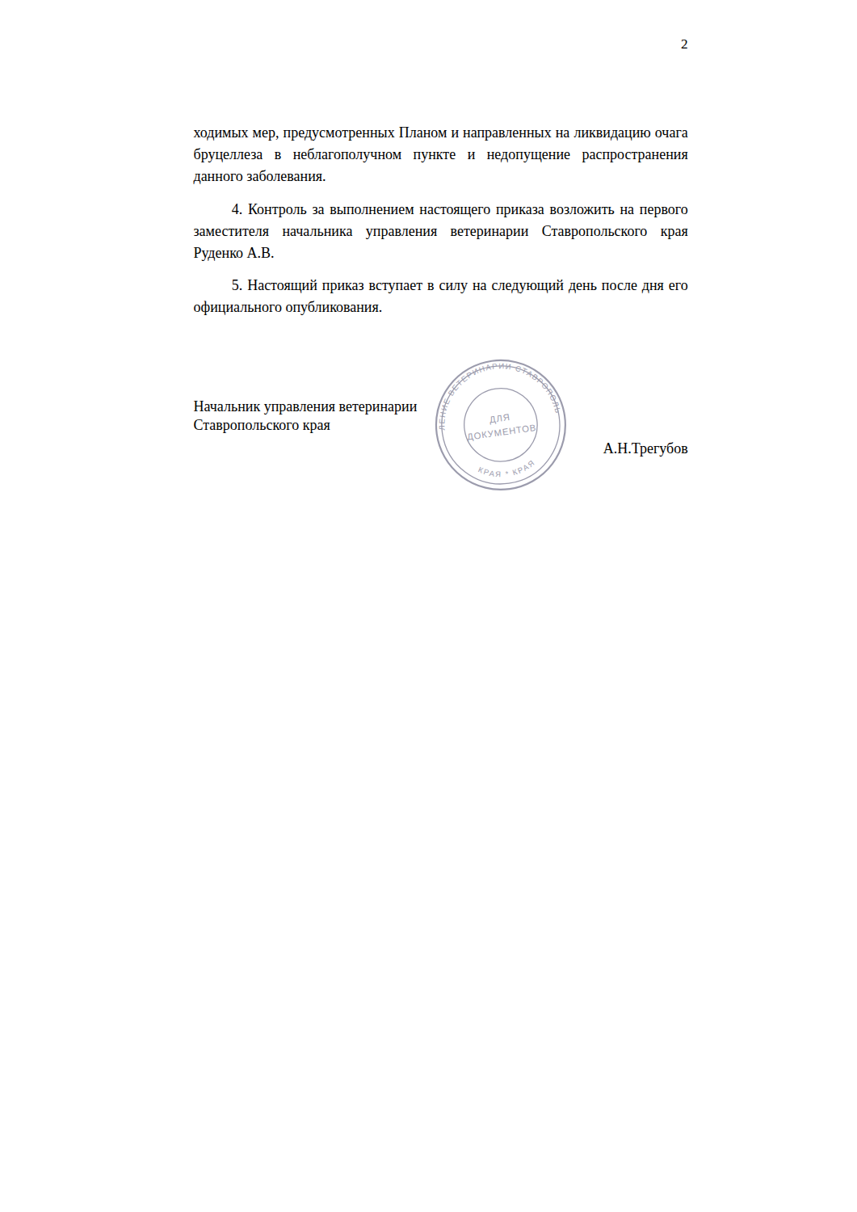2
ходимых мер, предусмотренных Планом и направленных на ликвидацию очага бруцеллеза в неблагополучном пункте и недопущение распространения данного заболевания.
4. Контроль за выполнением настоящего приказа возложить на первого заместителя начальника управления ветеринарии Ставропольского края Руденко А.В.
5. Настоящий приказ вступает в силу на следующий день после дня его официального опубликования.
УПРАВЛЕНИЕ ВЕТЕРИНАРИИ СТАВРОПОЛЬСКОГО КРАЯ * КРАЯ ДЛЯ ДОКУМЕНТОВ
Начальник управления ветеринарии
Ставропольского края
А.Н.Трегубов